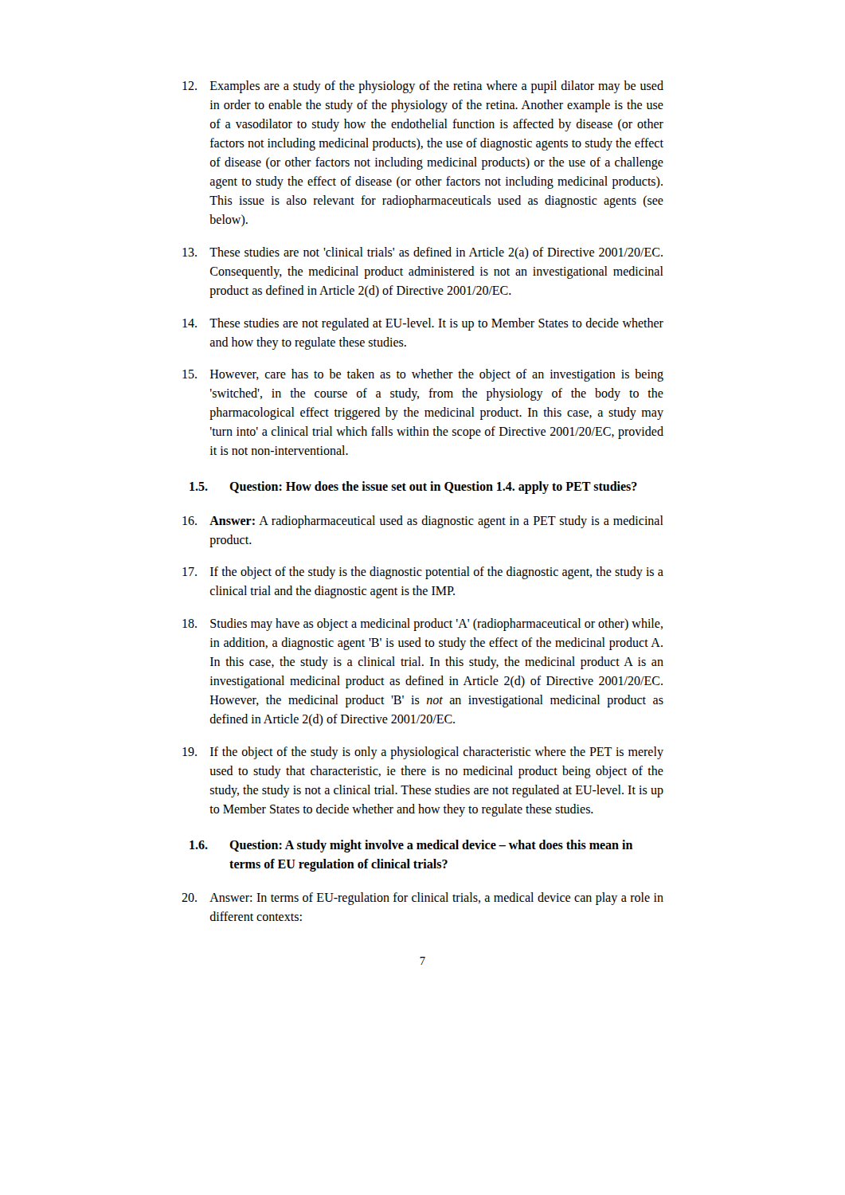12. Examples are a study of the physiology of the retina where a pupil dilator may be used in order to enable the study of the physiology of the retina. Another example is the use of a vasodilator to study how the endothelial function is affected by disease (or other factors not including medicinal products), the use of diagnostic agents to study the effect of disease (or other factors not including medicinal products) or the use of a challenge agent to study the effect of disease (or other factors not including medicinal products). This issue is also relevant for radiopharmaceuticals used as diagnostic agents (see below).
13. These studies are not 'clinical trials' as defined in Article 2(a) of Directive 2001/20/EC. Consequently, the medicinal product administered is not an investigational medicinal product as defined in Article 2(d) of Directive 2001/20/EC.
14. These studies are not regulated at EU-level. It is up to Member States to decide whether and how they to regulate these studies.
15. However, care has to be taken as to whether the object of an investigation is being 'switched', in the course of a study, from the physiology of the body to the pharmacological effect triggered by the medicinal product. In this case, a study may 'turn into' a clinical trial which falls within the scope of Directive 2001/20/EC, provided it is not non-interventional.
1.5. Question: How does the issue set out in Question 1.4. apply to PET studies?
16. Answer: A radiopharmaceutical used as diagnostic agent in a PET study is a medicinal product.
17. If the object of the study is the diagnostic potential of the diagnostic agent, the study is a clinical trial and the diagnostic agent is the IMP.
18. Studies may have as object a medicinal product 'A' (radiopharmaceutical or other) while, in addition, a diagnostic agent 'B' is used to study the effect of the medicinal product A. In this case, the study is a clinical trial. In this study, the medicinal product A is an investigational medicinal product as defined in Article 2(d) of Directive 2001/20/EC. However, the medicinal product 'B' is not an investigational medicinal product as defined in Article 2(d) of Directive 2001/20/EC.
19. If the object of the study is only a physiological characteristic where the PET is merely used to study that characteristic, ie there is no medicinal product being object of the study, the study is not a clinical trial. These studies are not regulated at EU-level. It is up to Member States to decide whether and how they to regulate these studies.
1.6. Question: A study might involve a medical device – what does this mean in terms of EU regulation of clinical trials?
20. Answer: In terms of EU-regulation for clinical trials, a medical device can play a role in different contexts:
7